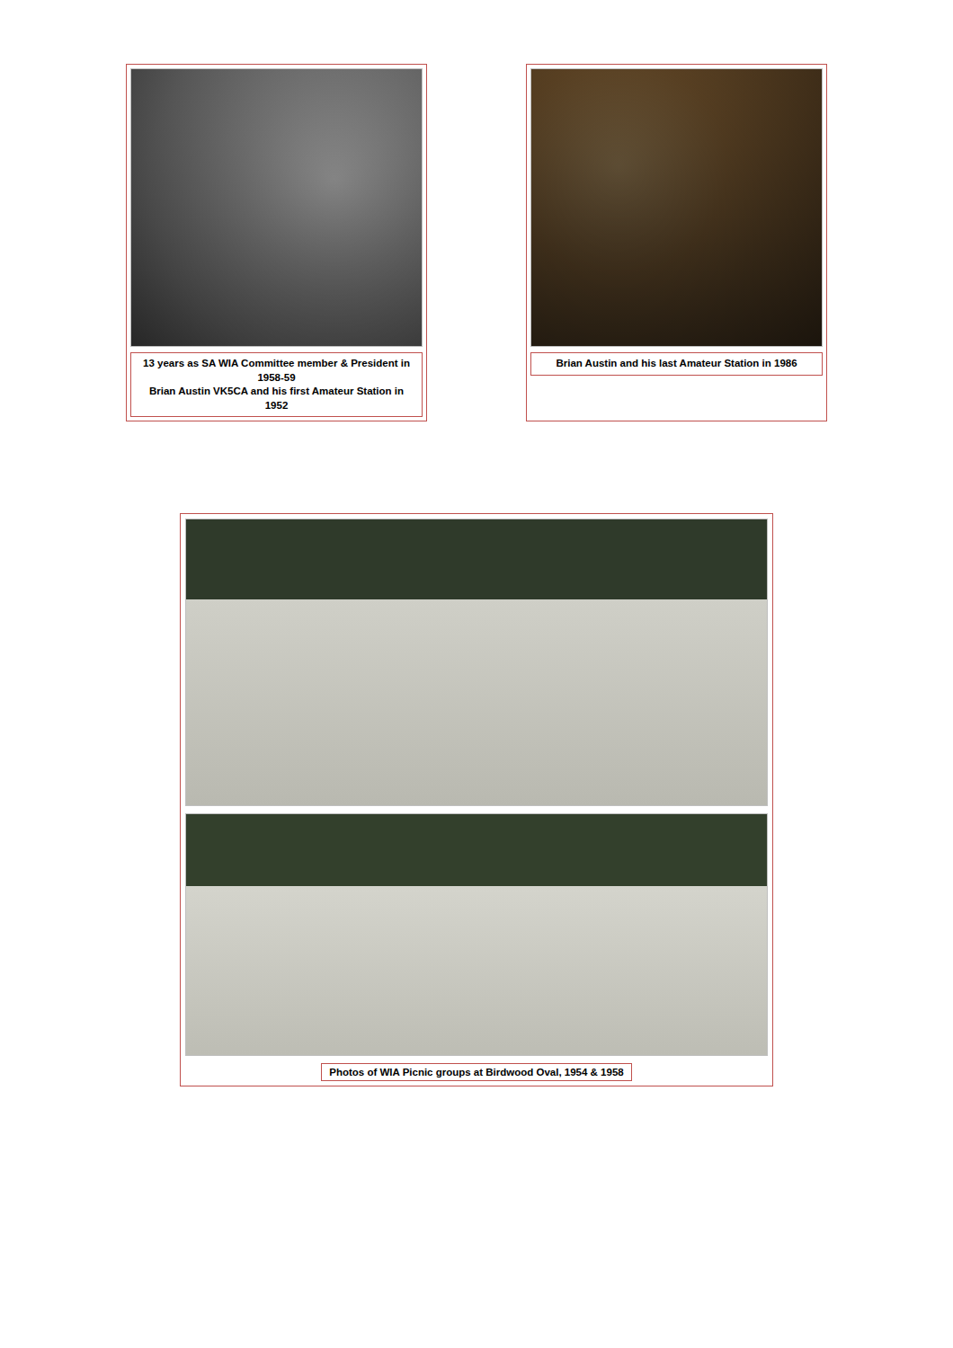13 years as SA WIA Committee member & President in 1958-59
Brian Austin VK5CA and his first Amateur Station in 1952
Brian Austin and his last Amateur Station in 1986
Photos of WIA Picnic groups at Birdwood Oval, 1954 & 1958